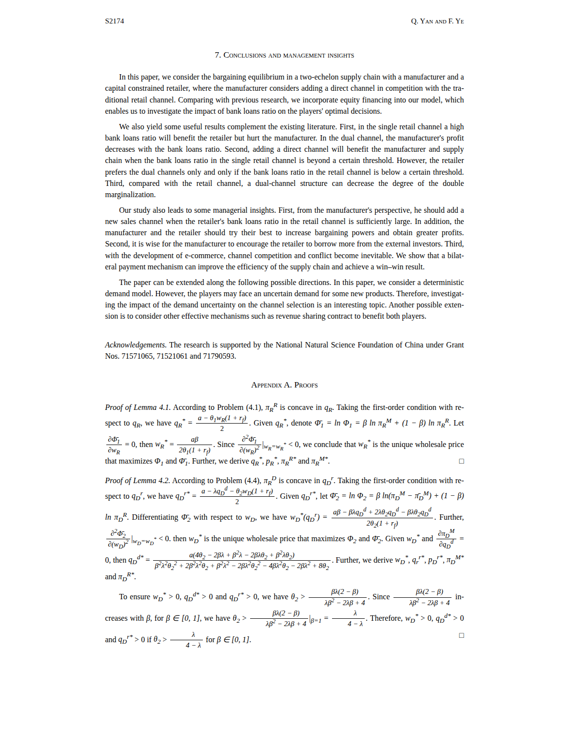S2174 Q. Yan and F. Ye
7. Conclusions and management insights
In this paper, we consider the bargaining equilibrium in a two-echelon supply chain with a manufacturer and a capital constrained retailer, where the manufacturer considers adding a direct channel in competition with the traditional retail channel. Comparing with previous research, we incorporate equity financing into our model, which enables us to investigate the impact of bank loans ratio on the players' optimal decisions.
We also yield some useful results complement the existing literature. First, in the single retail channel a high bank loans ratio will benefit the retailer but hurt the manufacturer. In the dual channel, the manufacturer's profit decreases with the bank loans ratio. Second, adding a direct channel will benefit the manufacturer and supply chain when the bank loans ratio in the single retail channel is beyond a certain threshold. However, the retailer prefers the dual channels only and only if the bank loans ratio in the retail channel is below a certain threshold. Third, compared with the retail channel, a dual-channel structure can decrease the degree of the double marginalization.
Our study also leads to some managerial insights. First, from the manufacturer's perspective, he should add a new sales channel when the retailer's bank loans ratio in the retail channel is sufficiently large. In addition, the manufacturer and the retailer should try their best to increase bargaining powers and obtain greater profits. Second, it is wise for the manufacturer to encourage the retailer to borrow more from the external investors. Third, with the development of e-commerce, channel competition and conflict become inevitable. We show that a bilateral payment mechanism can improve the efficiency of the supply chain and achieve a win–win result.
The paper can be extended along the following possible directions. In this paper, we consider a deterministic demand model. However, the players may face an uncertain demand for some new products. Therefore, investigating the impact of the demand uncertainty on the channel selection is an interesting topic. Another possible extension is to consider other effective mechanisms such as revenue sharing contract to benefit both players.
Acknowledgements. The research is supported by the National Natural Science Foundation of China under Grant Nos. 71571065, 71521061 and 71790593.
Appendix A. Proofs
Proof of Lemma 4.1. According to Problem (4.1), πRR is concave in qR. Taking the first-order condition with respect to qR, we have qR* = a − θ1wR(1 + rf) 2. Given qR*, denote Φ̄1 = ln Φ1 = β ln πRM + (1 − β) ln πRR. Let ∂Φ̄1∂wR = 0, then wR* = aβ 2θ1(1 + rf). Since ∂2Φ̄1∂(wR)2|wR=wR* < 0, we conclude that wR* is the unique wholesale price that maximizes Φ1 and Φ̄1. Further, we derive qR*, pR*, πRR* and πRM*. □
Proof of Lemma 4.2. According to Problem (4.4), πRD is concave in qDr. Taking the first-order condition with respect to qDr, we have qDr* = a − λqDd − θ2wD(1 + rf) 2. Given qDr*, let Φ̄2 = ln Φ2 = β ln(πDM − π̄DM) + (1 − β) ln πDR. Differentiating Φ̄2 with respect to wD, we have wD*(qDr) = aβ − βλqDd + 2λθ2qDd − βλθ2qDd 2θ2(1 + rf). Further, ∂2Φ̄2∂(wD)2|wD=wD* < 0. then wD* is the unique wholesale price that maximizes Φ2 and Φ̄2. Given wD* and ∂πDM∂qDd = 0, then qDd* = a(4θ2 − 2βλ + β2λ − 2βλθ2 + β2λθ2) β2λ2θ22 + 2β2λ2θ2 + β2λ2 − 2βλ2θ22 − 4βλ2θ2 − 2βλ2 + 8θ2. Further, we derive wD*, qrr*, pDr*, πDM* and πDR*.
To ensure wD* > 0, qDd* > 0 and qDr* > 0, we have θ2 > βλ(2 − β) λβ2 − 2λβ + 4. Since βλ(2 − β) λβ2 − 2λβ + 4 increases with β, for β ∈ [0, 1], we have θ2 > βλ(2 − β) λβ2 − 2λβ + 4|β=1 = λ 4 − λ. Therefore, wD* > 0, qDd* > 0 and qDr* > 0 if θ2 > λ 4 − λ for β ∈ [0, 1]. □